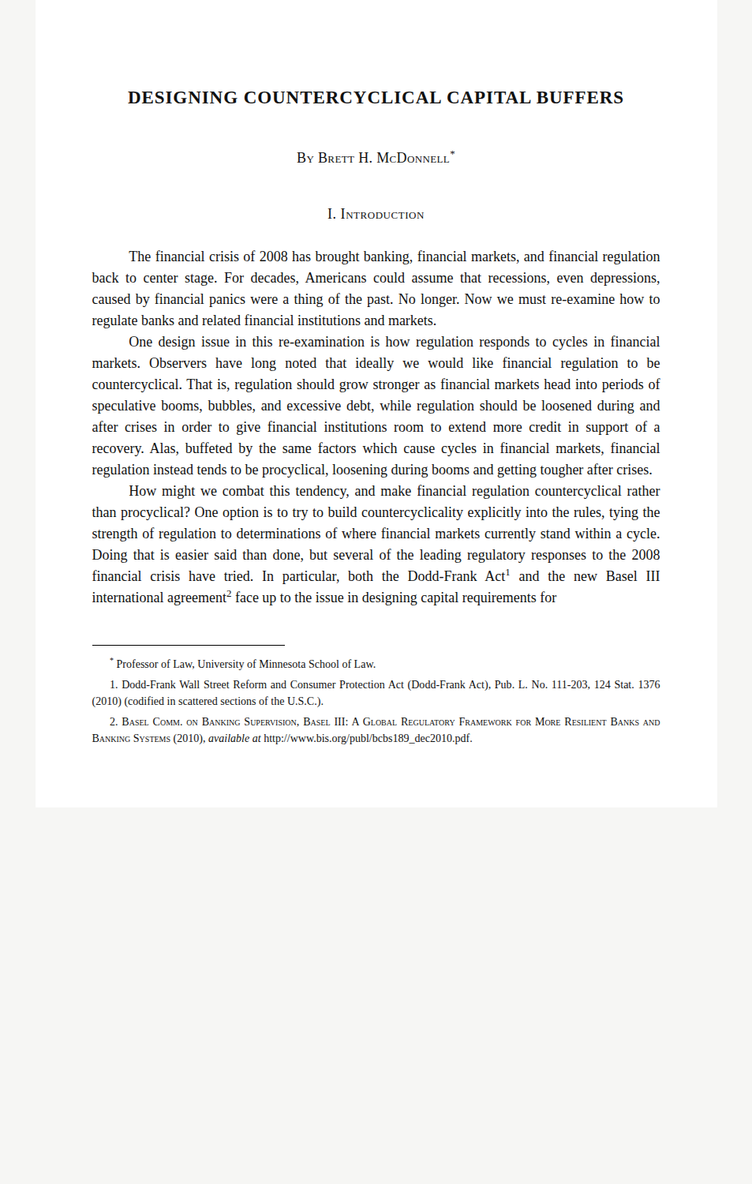Designing Countercyclical Capital Buffers
By Brett H. McDonnell*
I. Introduction
The financial crisis of 2008 has brought banking, financial markets, and financial regulation back to center stage. For decades, Americans could assume that recessions, even depressions, caused by financial panics were a thing of the past. No longer. Now we must re-examine how to regulate banks and related financial institutions and markets.
One design issue in this re-examination is how regulation responds to cycles in financial markets. Observers have long noted that ideally we would like financial regulation to be countercyclical. That is, regulation should grow stronger as financial markets head into periods of speculative booms, bubbles, and excessive debt, while regulation should be loosened during and after crises in order to give financial institutions room to extend more credit in support of a recovery. Alas, buffeted by the same factors which cause cycles in financial markets, financial regulation instead tends to be procyclical, loosening during booms and getting tougher after crises.
How might we combat this tendency, and make financial regulation countercyclical rather than procyclical? One option is to try to build countercyclicality explicitly into the rules, tying the strength of regulation to determinations of where financial markets currently stand within a cycle. Doing that is easier said than done, but several of the leading regulatory responses to the 2008 financial crisis have tried. In particular, both the Dodd-Frank Act1 and the new Basel III international agreement2 face up to the issue in designing capital requirements for
* Professor of Law, University of Minnesota School of Law.
1. Dodd-Frank Wall Street Reform and Consumer Protection Act (Dodd-Frank Act), Pub. L. No. 111-203, 124 Stat. 1376 (2010) (codified in scattered sections of the U.S.C.).
2. Basel Comm. on Banking Supervision, Basel III: A Global Regulatory Framework for More Resilient Banks and Banking Systems (2010), available at http://www.bis.org/publ/bcbs189_dec2010.pdf.